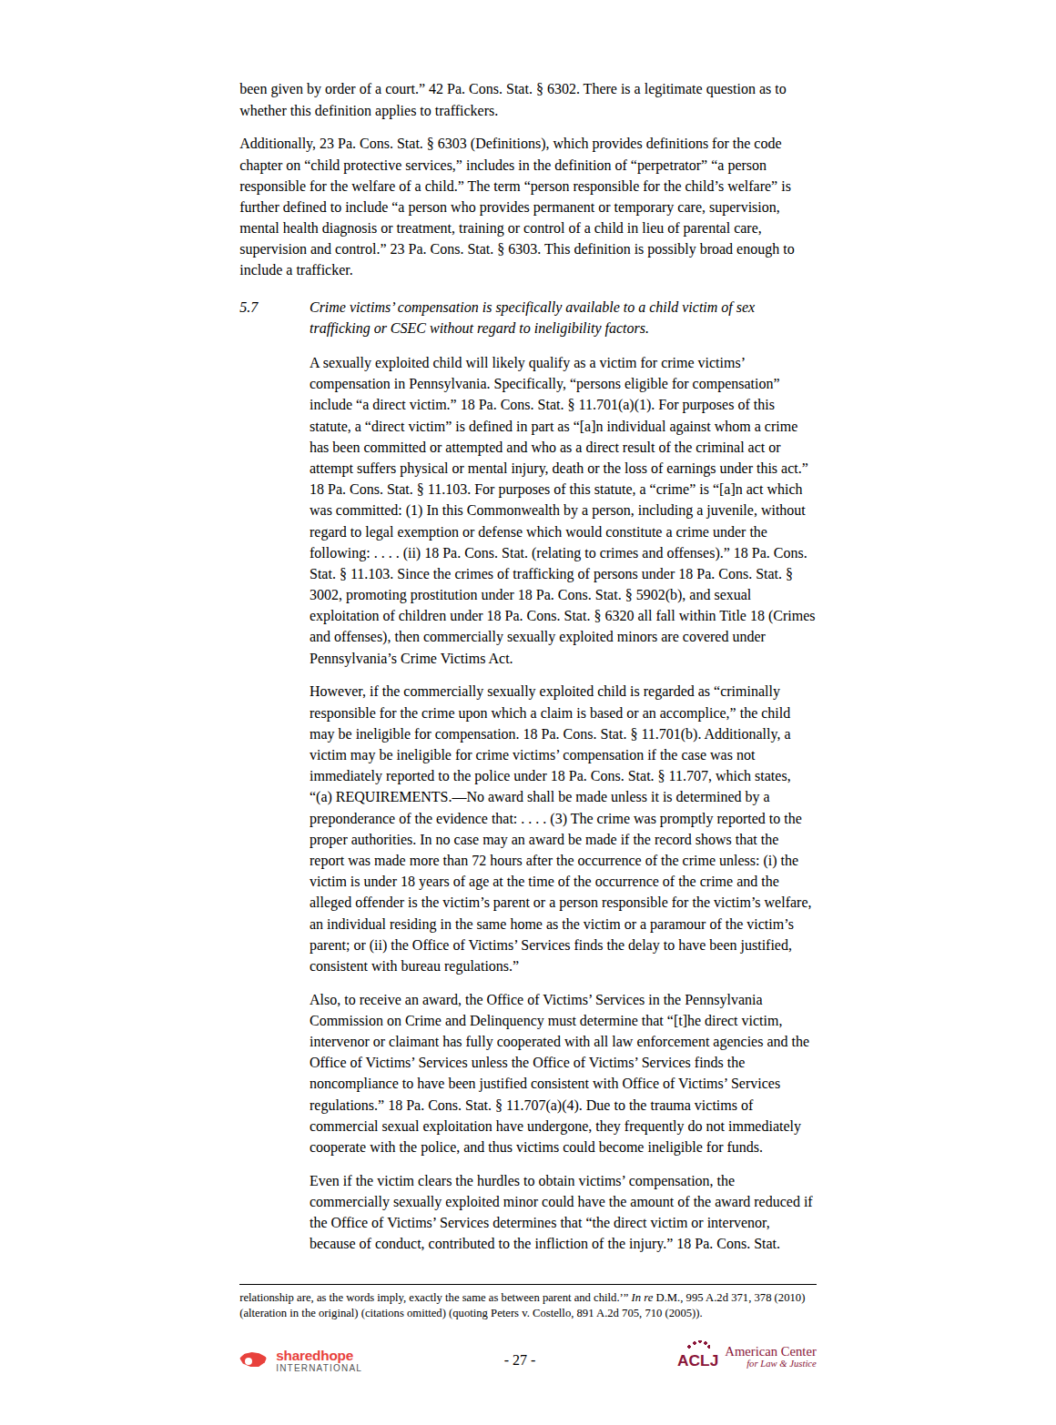been given by order of a court.” 42 Pa. Cons. Stat. § 6302. There is a legitimate question as to whether this definition applies to traffickers.
Additionally, 23 Pa. Cons. Stat. § 6303 (Definitions), which provides definitions for the code chapter on “child protective services,” includes in the definition of “perpetrator” “a person responsible for the welfare of a child.” The term “person responsible for the child’s welfare” is further defined to include “a person who provides permanent or temporary care, supervision, mental health diagnosis or treatment, training or control of a child in lieu of parental care, supervision and control.” 23 Pa. Cons. Stat. § 6303. This definition is possibly broad enough to include a trafficker.
5.7
Crime victims’ compensation is specifically available to a child victim of sex trafficking or CSEC without regard to ineligibility factors.
A sexually exploited child will likely qualify as a victim for crime victims’ compensation in Pennsylvania. Specifically, “persons eligible for compensation” include “a direct victim.” 18 Pa. Cons. Stat. § 11.701(a)(1). For purposes of this statute, a “direct victim” is defined in part as “[a]n individual against whom a crime has been committed or attempted and who as a direct result of the criminal act or attempt suffers physical or mental injury, death or the loss of earnings under this act.” 18 Pa. Cons. Stat. § 11.103. For purposes of this statute, a “crime” is “[a]n act which was committed: (1) In this Commonwealth by a person, including a juvenile, without regard to legal exemption or defense which would constitute a crime under the following: . . . . (ii) 18 Pa. Cons. Stat. (relating to crimes and offenses).” 18 Pa. Cons. Stat. § 11.103. Since the crimes of trafficking of persons under 18 Pa. Cons. Stat. § 3002, promoting prostitution under 18 Pa. Cons. Stat. § 5902(b), and sexual exploitation of children under 18 Pa. Cons. Stat. § 6320 all fall within Title 18 (Crimes and offenses), then commercially sexually exploited minors are covered under Pennsylvania’s Crime Victims Act.
However, if the commercially sexually exploited child is regarded as “criminally responsible for the crime upon which a claim is based or an accomplice,” the child may be ineligible for compensation. 18 Pa. Cons. Stat. § 11.701(b). Additionally, a victim may be ineligible for crime victims’ compensation if the case was not immediately reported to the police under 18 Pa. Cons. Stat. § 11.707, which states, “(a) REQUIREMENTS.—No award shall be made unless it is determined by a preponderance of the evidence that: . . . . (3) The crime was promptly reported to the proper authorities. In no case may an award be made if the record shows that the report was made more than 72 hours after the occurrence of the crime unless: (i) the victim is under 18 years of age at the time of the occurrence of the crime and the alleged offender is the victim’s parent or a person responsible for the victim’s welfare, an individual residing in the same home as the victim or a paramour of the victim’s parent; or (ii) the Office of Victims’ Services finds the delay to have been justified, consistent with bureau regulations.”
Also, to receive an award, the Office of Victims’ Services in the Pennsylvania Commission on Crime and Delinquency must determine that “[t]he direct victim, intervenor or claimant has fully cooperated with all law enforcement agencies and the Office of Victims’ Services unless the Office of Victims’ Services finds the noncompliance to have been justified consistent with Office of Victims’ Services regulations.” 18 Pa. Cons. Stat. § 11.707(a)(4). Due to the trauma victims of commercial sexual exploitation have undergone, they frequently do not immediately cooperate with the police, and thus victims could become ineligible for funds.
Even if the victim clears the hurdles to obtain victims’ compensation, the commercially sexually exploited minor could have the amount of the award reduced if the Office of Victims’ Services determines that “the direct victim or intervenor, because of conduct, contributed to the infliction of the injury.” 18 Pa. Cons. Stat.
relationship are, as the words imply, exactly the same as between parent and child.’” In re D.M., 995 A.2d 371, 378 (2010) (alteration in the original) (citations omitted) (quoting Peters v. Costello, 891 A.2d 705, 710 (2005)).
sharedhope INTERNATIONAL
- 27 -
ACLJ
American Center for Law & Justice